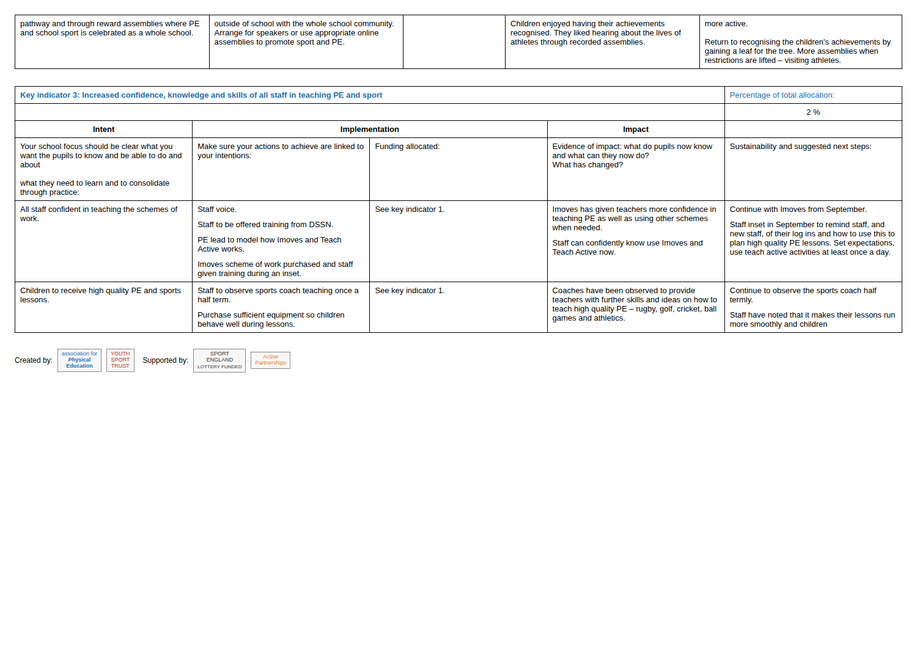| pathway and through reward assemblies where PE and school sport is celebrated as a whole school. | outside of school with the whole school community. Arrange for speakers or use appropriate online assemblies to promote sport and PE. | | Children enjoyed having their achievements recognised. They liked hearing about the lives of athletes through recorded assemblies. | more active. Return to recognising the children's achievements by gaining a leaf for the tree. More assemblies when restrictions are lifted – visiting athletes. |
| Key indicator 3: Increased confidence, knowledge and skills of all staff in teaching PE and sport | Percentage of total allocation: |
| | 2 % |
| Intent | Implementation | Impact | |
| Your school focus should be clear what you want the pupils to know and be able to do and about what they need to learn and to consolidate through practice: | Make sure your actions to achieve are linked to your intentions: | Funding allocated: | Evidence of impact: what do pupils now know and what can they now do? What has changed? | Sustainability and suggested next steps: |
| All staff confident in teaching the schemes of work. | Staff voice. Staff to be offered training from DSSN. PE lead to model how Imoves and Teach Active works. Imoves scheme of work purchased and staff given training during an inset. | See key indicator 1. | Imoves has given teachers more confidence in teaching PE as well as using other schemes when needed. Staff can confidently know use Imoves and Teach Active now. | Continue with Imoves from September. Staff inset in September to remind staff, and new staff, of their log ins and how to use this to plan high quality PE lessons. Set expectations, use teach active activities at least once a day. |
| Children to receive high quality PE and sports lessons. | Staff to observe sports coach teaching once a half term. Purchase sufficient equipment so children behave well during lessons. | See key indicator 1. | Coaches have been observed to provide teachers with further skills and ideas on how to teach high quality PE – rugby, golf, cricket, ball games and athletics. | Continue to observe the sports coach half termly. Staff have noted that it makes their lessons run more smoothly and children |
Created by: association for
Physical
Education YOUTH
SPORT
TRUST
Supported by: SPORT
ENGLAND
LOTTERY FUNDED
Active
Partnerships